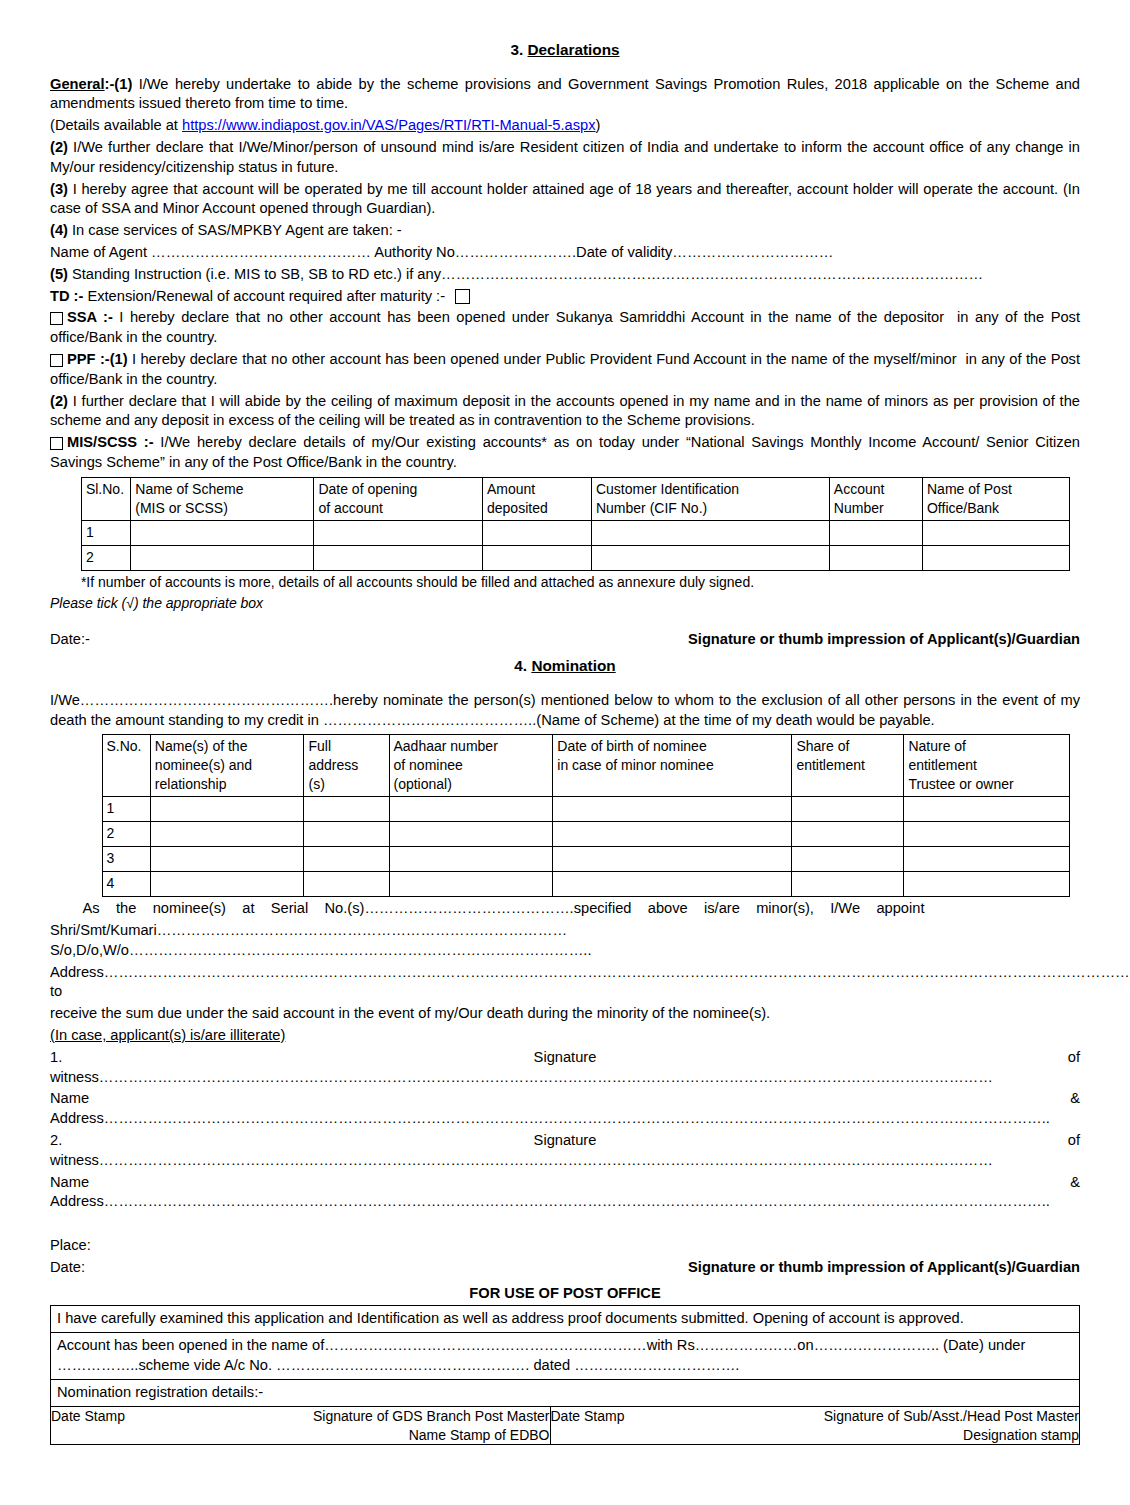3. Declarations
General:-(1) I/We hereby undertake to abide by the scheme provisions and Government Savings Promotion Rules, 2018 applicable on the Scheme and amendments issued thereto from time to time.
(Details available at https://www.indiapost.gov.in/VAS/Pages/RTI/RTI-Manual-5.aspx)
(2) I/We further declare that I/We/Minor/person of unsound mind is/are Resident citizen of India and undertake to inform the account office of any change in My/our residency/citizenship status in future.
(3) I hereby agree that account will be operated by me till account holder attained age of 18 years and thereafter, account holder will operate the account. (In case of SSA and Minor Account opened through Guardian).
(4) In case services of SAS/MPKBY Agent are taken: -
Name of Agent ……………………………………… Authority No…………………….Date of validity……………………………
(5) Standing Instruction (i.e. MIS to SB, SB to RD etc.) if any…………………………………………………………………………………………………
TD :- Extension/Renewal of account required after maturity :-
SSA :- I hereby declare that no other account has been opened under Sukanya Samriddhi Account in the name of the depositor in any of the Post office/Bank in the country.
PPF :-(1) I hereby declare that no other account has been opened under Public Provident Fund Account in the name of the myself/minor in any of the Post office/Bank in the country.
(2) I further declare that I will abide by the ceiling of maximum deposit in the accounts opened in my name and in the name of minors as per provision of the scheme and any deposit in excess of the ceiling will be treated as in contravention to the Scheme provisions.
MIS/SCSS :- I/We hereby declare details of my/Our existing accounts* as on today under “National Savings Monthly Income Account/ Senior Citizen Savings Scheme” in any of the Post Office/Bank in the country.
| Sl.No. | Name of Scheme (MIS or SCSS) | Date of opening of account | Amount deposited | Customer Identification Number (CIF No.) | Account Number | Name of Post Office/Bank |
| 1 | | | | | | |
| 2 | | | | | | |
*If number of accounts is more, details of all accounts should be filled and attached as annexure duly signed.
Please tick (√) the appropriate box
Date:-
Signature or thumb impression of Applicant(s)/Guardian
4. Nomination
I/We…………………………………………….hereby nominate the person(s) mentioned below to whom to the exclusion of all other persons in the event of my death the amount standing to my credit in ……………………………………..(Name of Scheme) at the time of my death would be payable.
| S.No. | Name(s) of the nominee(s) and relationship | Full address (s) | Aadhaar number of nominee (optional) | Date of birth of nominee in case of minor nominee | Share of entitlement | Nature of entitlement Trustee or owner |
| 1 | | | | | | |
| 2 | | | | | | |
| 3 | | | | | | |
| 4 | | | | | | |
As the nominee(s) at Serial No.(s)…………………………………….specified above is/are minor(s), I/We appoint
Shri/Smt/Kumari…………………………………………………………………………S/o,D/o,W/o…………………………………………………………………………………..
Address…………………………………………………………………………………………………………………………………………………………………………………………to
receive the sum due under the said account in the event of my/Our death during the minority of the nominee(s).
(In case, applicant(s) is/are illiterate)
1. Signature of witness…………………………………………………………………………………………………………………………………………………………………
Name & Address…………………………………………………………………………………………………………………………………………………………………………..
2. Signature of witness…………………………………………………………………………………………………………………………………………………………………
Name & Address…………………………………………………………………………………………………………………………………………………………………………..
Place:
Date:
Signature or thumb impression of Applicant(s)/Guardian
FOR USE OF POST OFFICE
I have carefully examined this application and Identification as well as address proof documents submitted. Opening of account is approved.
Account has been opened in the name of…………………………………………………………with Rs…………………on…………………….. (Date) under ……………..scheme vide A/c No. ……………………………………………. dated …………………………….
Nomination registration details:-
| Date Stamp Signature of GDS Branch Post Master Name Stamp of EDBO | Date Stamp Signature of Sub/Asst./Head Post Master Designation stamp |